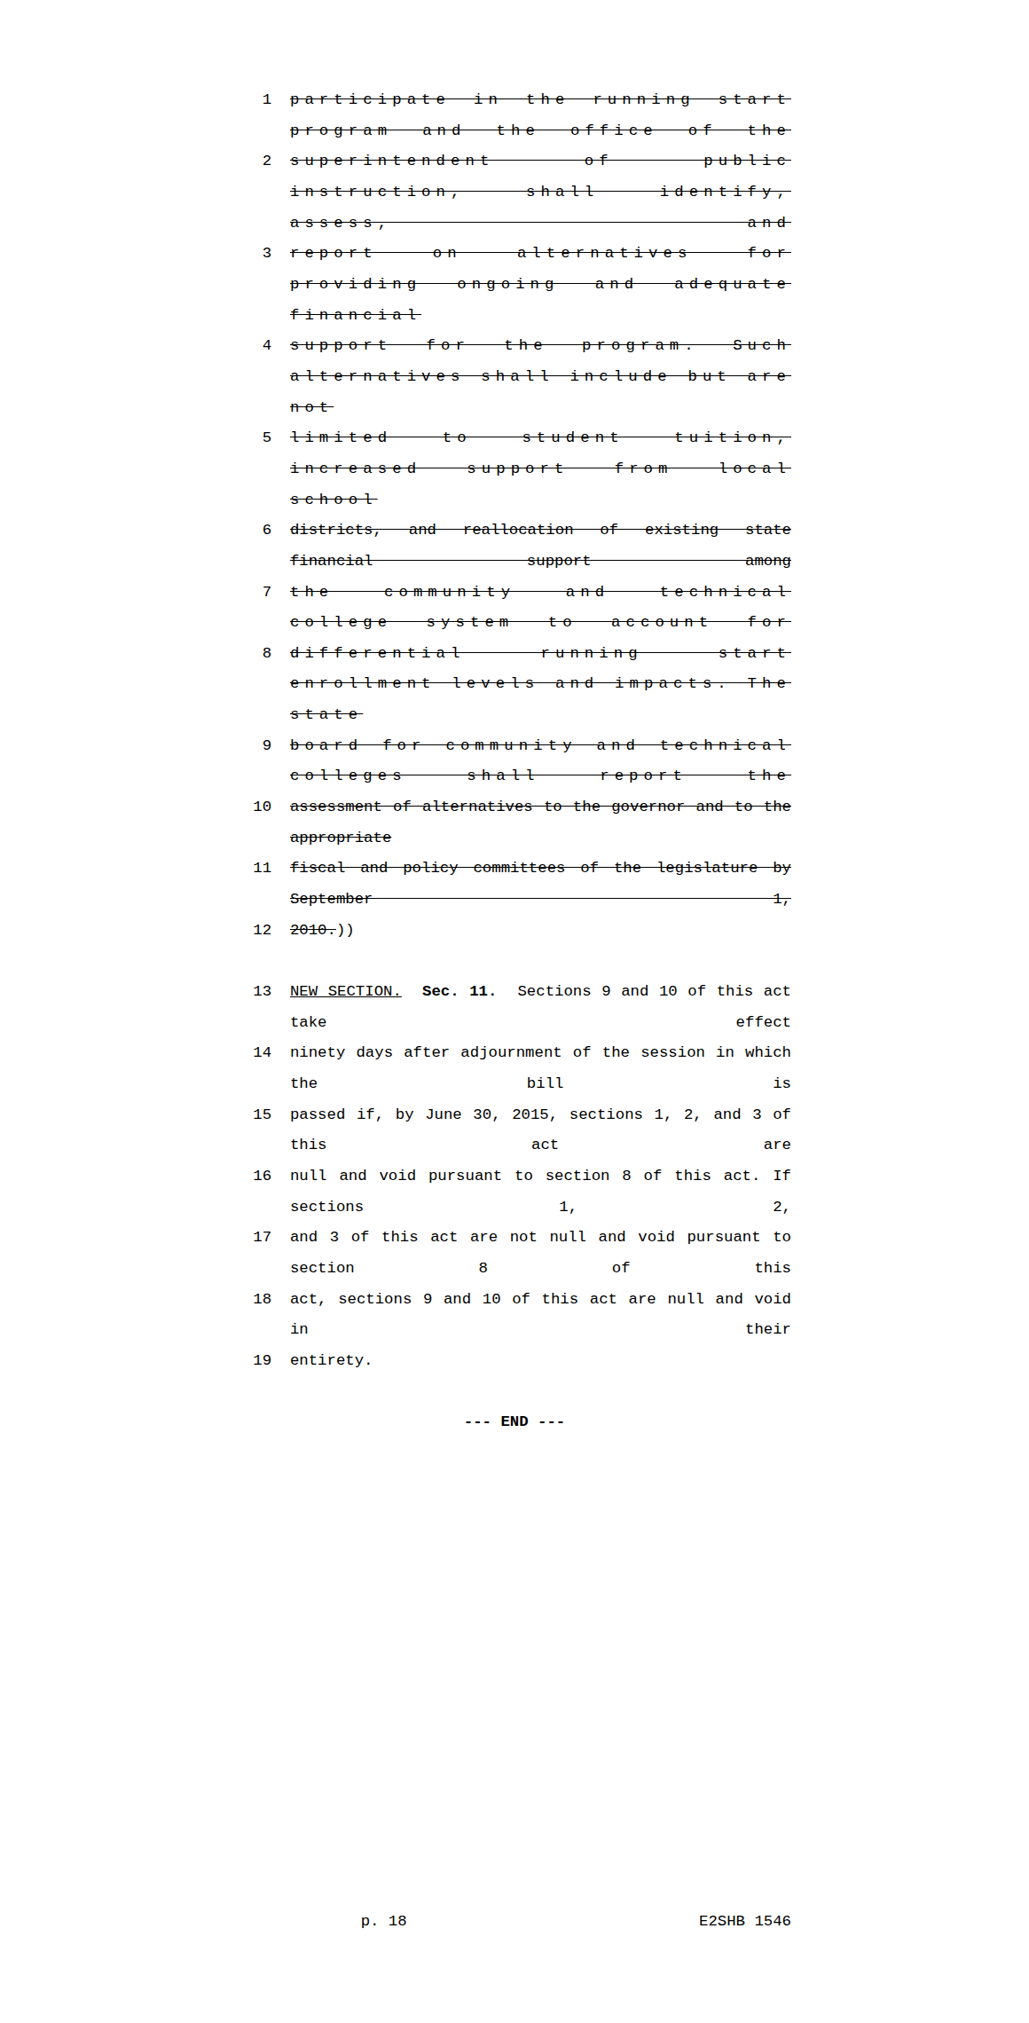1 participate in the running start program and the office of the
2 superintendent of public instruction, shall identify, assess, and
3 report on alternatives for providing ongoing and adequate financial
4 support for the program. Such alternatives shall include but are not
5 limited to student tuition, increased support from local school
6 districts, and reallocation of existing state financial support among
7 the community and technical college system to account for
8 differential running start enrollment levels and impacts. The state
9 board for community and technical colleges shall report the
10 assessment of alternatives to the governor and to the appropriate
11 fiscal and policy committees of the legislature by September 1,
122010.))
13 NEW SECTION. Sec. 11. Sections 9 and 10 of this act take effect
14 ninety days after adjournment of the session in which the bill is
15 passed if, by June 30, 2015, sections 1, 2, and 3 of this act are
16 null and void pursuant to section 8 of this act. If sections 1, 2,
17 and 3 of this act are not null and void pursuant to section 8 of this
18 act, sections 9 and 10 of this act are null and void in their
19 entirety.
--- END ---
p. 18 E2SHB 1546